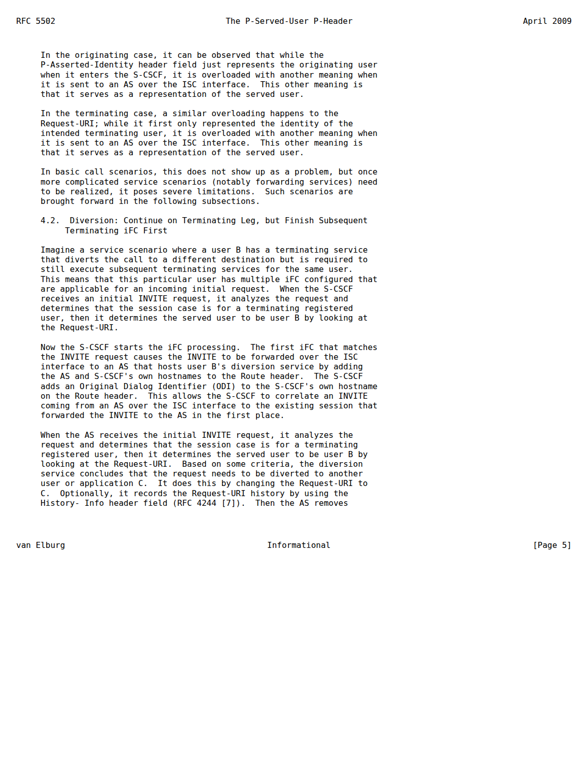RFC 5502 The P-Served-User P-Header April 2009
In the originating case, it can be observed that while the P-Asserted-Identity header field just represents the originating user when it enters the S-CSCF, it is overloaded with another meaning when it is sent to an AS over the ISC interface. This other meaning is that it serves as a representation of the served user.
In the terminating case, a similar overloading happens to the Request-URI; while it first only represented the identity of the intended terminating user, it is overloaded with another meaning when it is sent to an AS over the ISC interface. This other meaning is that it serves as a representation of the served user.
In basic call scenarios, this does not show up as a problem, but once more complicated service scenarios (notably forwarding services) need to be realized, it poses severe limitations. Such scenarios are brought forward in the following subsections.
4.2. Diversion: Continue on Terminating Leg, but Finish Subsequent Terminating iFC First
Imagine a service scenario where a user B has a terminating service that diverts the call to a different destination but is required to still execute subsequent terminating services for the same user. This means that this particular user has multiple iFC configured that are applicable for an incoming initial request. When the S-CSCF receives an initial INVITE request, it analyzes the request and determines that the session case is for a terminating registered user, then it determines the served user to be user B by looking at the Request-URI.
Now the S-CSCF starts the iFC processing. The first iFC that matches the INVITE request causes the INVITE to be forwarded over the ISC interface to an AS that hosts user B's diversion service by adding the AS and S-CSCF's own hostnames to the Route header. The S-CSCF adds an Original Dialog Identifier (ODI) to the S-CSCF's own hostname on the Route header. This allows the S-CSCF to correlate an INVITE coming from an AS over the ISC interface to the existing session that forwarded the INVITE to the AS in the first place.
When the AS receives the initial INVITE request, it analyzes the request and determines that the session case is for a terminating registered user, then it determines the served user to be user B by looking at the Request-URI. Based on some criteria, the diversion service concludes that the request needs to be diverted to another user or application C. It does this by changing the Request-URI to C. Optionally, it records the Request-URI history by using the History- Info header field (RFC 4244 [7]). Then the AS removes
van Elburg Informational [Page 5]